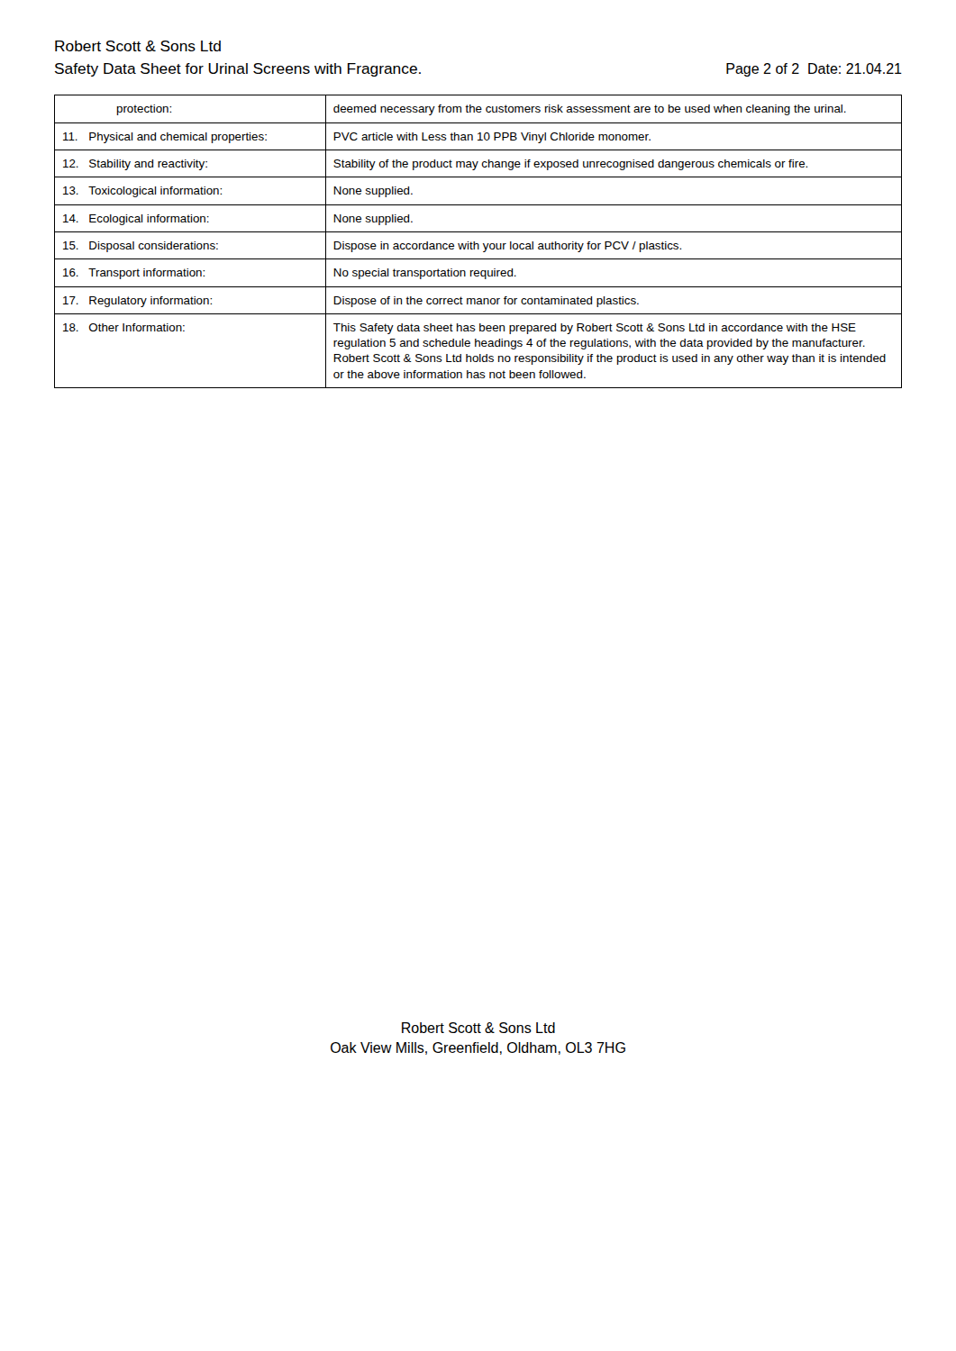Robert Scott & Sons Ltd
Safety Data Sheet for Urinal Screens with Fragrance.
Page 2 of 2 Date: 21.04.21
| protection: | deemed necessary from the customers risk assessment are to be used when cleaning the urinal. |
| 11. Physical and chemical properties: | PVC article with Less than 10 PPB Vinyl Chloride monomer. |
| 12. Stability and reactivity: | Stability of the product may change if exposed unrecognised dangerous chemicals or fire. |
| 13. Toxicological information: | None supplied. |
| 14. Ecological information: | None supplied. |
| 15. Disposal considerations: | Dispose in accordance with your local authority for PCV / plastics. |
| 16. Transport information: | No special transportation required. |
| 17. Regulatory information: | Dispose of in the correct manor for contaminated plastics. |
| 18. Other Information: | This Safety data sheet has been prepared by Robert Scott & Sons Ltd in accordance with the HSE regulation 5 and schedule headings 4 of the regulations, with the data provided by the manufacturer. Robert Scott & Sons Ltd holds no responsibility if the product is used in any other way than it is intended or the above information has not been followed. |
Robert Scott & Sons Ltd
Oak View Mills, Greenfield, Oldham, OL3 7HG